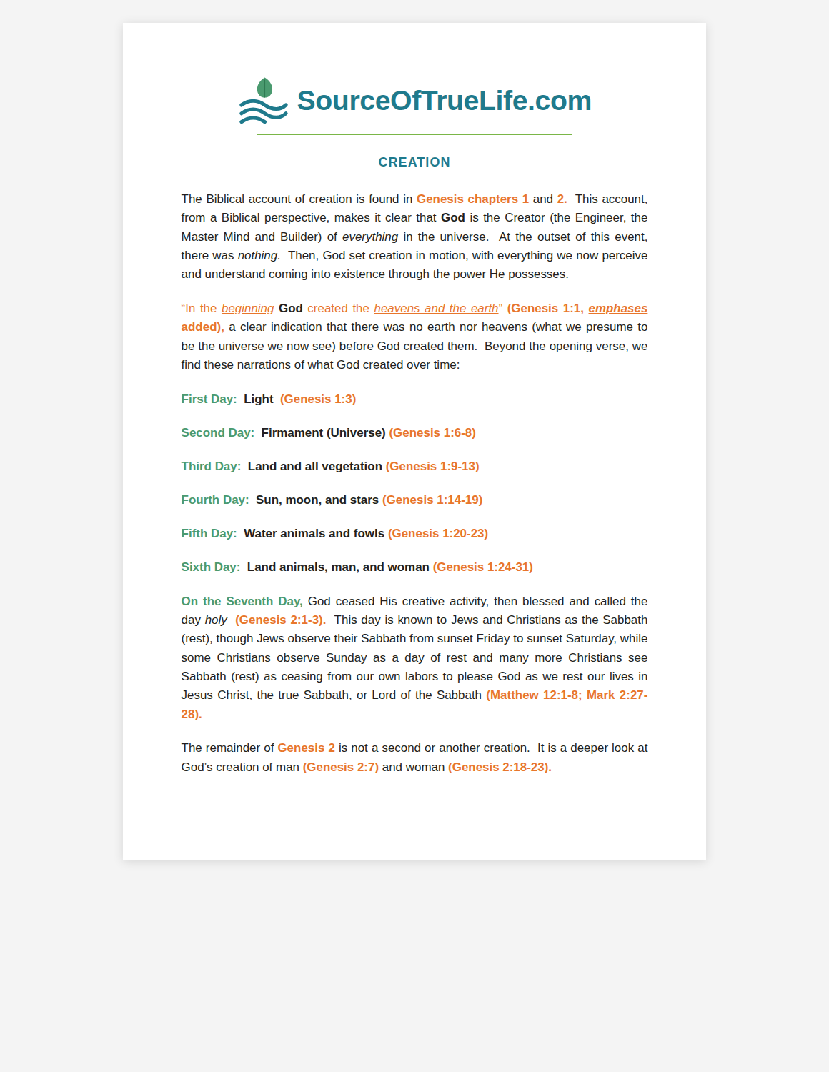SourceOfTrueLife.com
CREATION
The Biblical account of creation is found in Genesis chapters 1 and 2. This account, from a Biblical perspective, makes it clear that God is the Creator (the Engineer, the Master Mind and Builder) of everything in the universe. At the outset of this event, there was nothing. Then, God set creation in motion, with everything we now perceive and understand coming into existence through the power He possesses.
“In the beginning God created the heavens and the earth” (Genesis 1:1, emphases added), a clear indication that there was no earth nor heavens (what we presume to be the universe we now see) before God created them. Beyond the opening verse, we find these narrations of what God created over time:
First Day: Light (Genesis 1:3)
Second Day: Firmament (Universe) (Genesis 1:6-8)
Third Day: Land and all vegetation (Genesis 1:9-13)
Fourth Day: Sun, moon, and stars (Genesis 1:14-19)
Fifth Day: Water animals and fowls (Genesis 1:20-23)
Sixth Day: Land animals, man, and woman (Genesis 1:24-31)
On the Seventh Day, God ceased His creative activity, then blessed and called the day holy (Genesis 2:1-3). This day is known to Jews and Christians as the Sabbath (rest), though Jews observe their Sabbath from sunset Friday to sunset Saturday, while some Christians observe Sunday as a day of rest and many more Christians see Sabbath (rest) as ceasing from our own labors to please God as we rest our lives in Jesus Christ, the true Sabbath, or Lord of the Sabbath (Matthew 12:1-8; Mark 2:27-28).
The remainder of Genesis 2 is not a second or another creation. It is a deeper look at God’s creation of man (Genesis 2:7) and woman (Genesis 2:18-23).